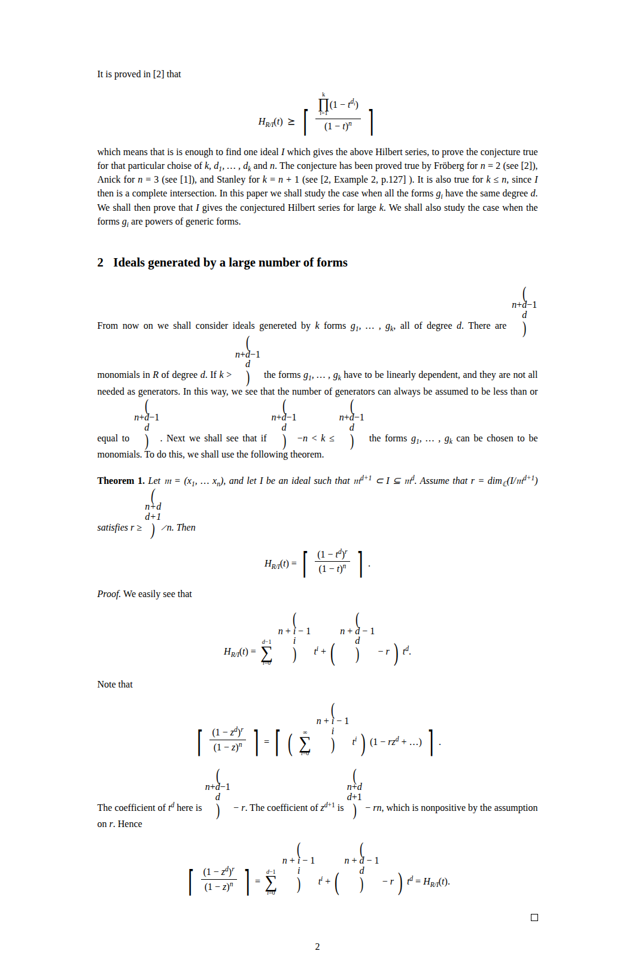It is proved in [2] that
HR/I(t) ⪰ ⌈ k ∏ i=1 (1 − tdi) (1 − t)n ⌉
which means that is is enough to find one ideal I which gives the above Hilbert series, to prove the conjecture true for that particular choise of k, d1, … , dk and n. The conjecture has been proved true by Fröberg for n = 2 (see [2]), Anick for n = 3 (see [1]), and Stanley for k = n + 1 (see [2, Example 2, p.127] ). It is also true for k ≤ n, since I then is a complete intersection. In this paper we shall study the case when all the forms gi have the same degree d. We shall then prove that I gives the conjectured Hilbert series for large k. We shall also study the case when the forms gi are powers of generic forms.
2 Ideals generated by a large number of forms
From now on we shall consider ideals genereted by k forms g1, … , gk, all of degree d. There are (n+d−1 d) monomials in R of degree d. If k > (n+d−1 d) the forms g1, … , gk have to be linearly dependent, and they are not all needed as generators. In this way, we see that the number of generators can always be assumed to be less than or equal to (n+d−1 d). Next we shall see that if (n+d−1 d)−n < k ≤ (n+d−1 d) the forms g1, … , gk can be chosen to be monomials. To do this, we shall use the following theorem.
Theorem 1. Let 𝔪 = (x1, … xn), and let I be an ideal such that 𝔪d+1 ⊂ I ⊆ 𝔪d. Assume that r = dimℂ(I/𝔪d+1) satisfies r ≥ (n+d d+1)/n. Then
HR/I(t) = ⌈ (1 − td)r (1 − t)n ⌉ .
Proof. We easily see that
HR/I(t) = d−1∑i=0 (n + i − 1 i) ti + ( (n + d − 1 d) − r ) td.
Note that
⌈ (1 − zd)r (1 − z)n ⌉ = ⌈ ( ∞∑i=0 (n + i − 1 i) ti ) (1 − rzd + …) ⌉ .
The coefficient of td here is (n+d−1 d) − r. The coefficient of zd+1 is (n+d d+1) − rn, which is nonpositive by the assumption on r. Hence
⌈ (1 − zd)r (1 − z)n ⌉ = d−1∑i=0 (n + i − 1 i) ti + ( (n + d − 1 d) − r ) td = HR/I(t).
2